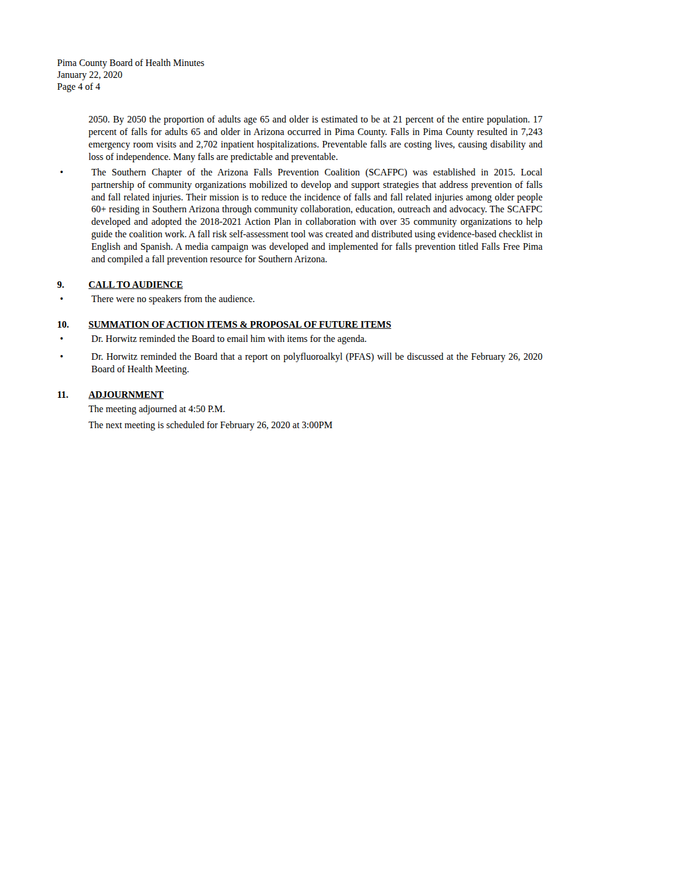Pima County Board of Health Minutes
January 22, 2020
Page 4 of 4
2050. By 2050 the proportion of adults age 65 and older is estimated to be at 21 percent of the entire population. 17 percent of falls for adults 65 and older in Arizona occurred in Pima County. Falls in Pima County resulted in 7,243 emergency room visits and 2,702 inpatient hospitalizations. Preventable falls are costing lives, causing disability and loss of independence. Many falls are predictable and preventable.
•
The Southern Chapter of the Arizona Falls Prevention Coalition (SCAFPC) was established in 2015. Local partnership of community organizations mobilized to develop and support strategies that address prevention of falls and fall related injuries. Their mission is to reduce the incidence of falls and fall related injuries among older people 60+ residing in Southern Arizona through community collaboration, education, outreach and advocacy. The SCAFPC developed and adopted the 2018-2021 Action Plan in collaboration with over 35 community organizations to help guide the coalition work. A fall risk self-assessment tool was created and distributed using evidence-based checklist in English and Spanish. A media campaign was developed and implemented for falls prevention titled Falls Free Pima and compiled a fall prevention resource for Southern Arizona.
9.
CALL TO AUDIENCE
•
There were no speakers from the audience.
10.
SUMMATION OF ACTION ITEMS & PROPOSAL OF FUTURE ITEMS
•
Dr. Horwitz reminded the Board to email him with items for the agenda.
•
Dr. Horwitz reminded the Board that a report on polyfluoroalkyl (PFAS) will be discussed at the February 26, 2020 Board of Health Meeting.
11.
ADJOURNMENT
The meeting adjourned at 4:50 P.M.
The next meeting is scheduled for February 26, 2020 at 3:00PM